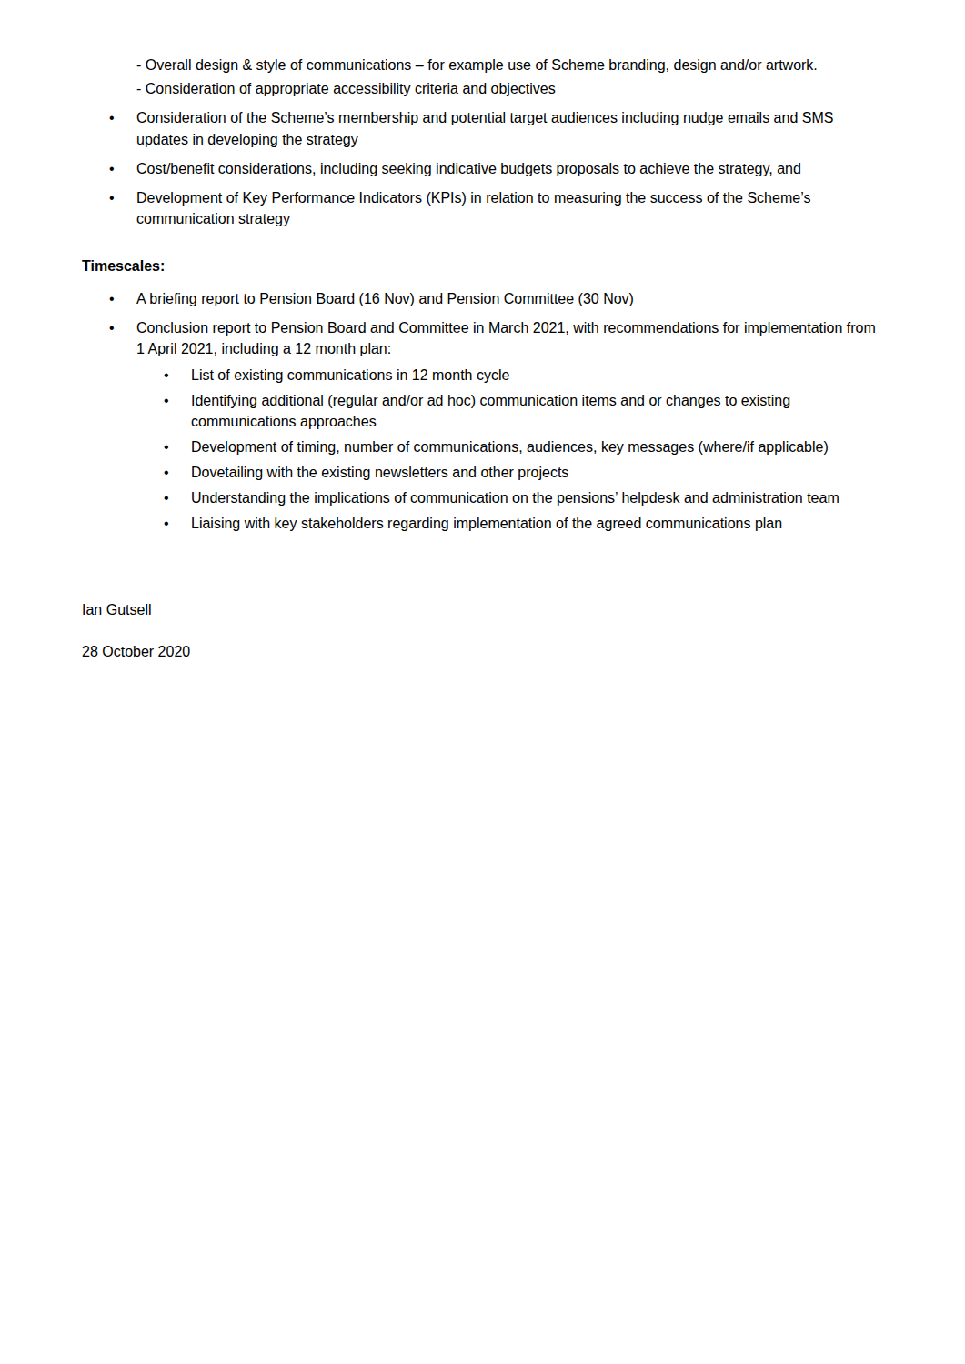- Overall design & style of communications – for example use of Scheme branding, design and/or artwork.
- Consideration of appropriate accessibility criteria and objectives
Consideration of the Scheme’s membership and potential target audiences including nudge emails and SMS updates in developing the strategy
Cost/benefit considerations, including seeking indicative budgets proposals to achieve the strategy, and
Development of Key Performance Indicators (KPIs) in relation to measuring the success of the Scheme’s communication strategy
Timescales:
A briefing report to Pension Board (16 Nov) and Pension Committee (30 Nov)
Conclusion report to Pension Board and Committee in March 2021, with recommendations for implementation from 1 April 2021, including a 12 month plan:
List of existing communications in 12 month cycle
Identifying additional (regular and/or ad hoc) communication items and or changes to existing communications approaches
Development of timing, number of communications, audiences, key messages (where/if applicable)
Dovetailing with the existing newsletters and other projects
Understanding the implications of communication on the pensions’ helpdesk and administration team
Liaising with key stakeholders regarding implementation of the agreed communications plan
Ian Gutsell
28 October 2020